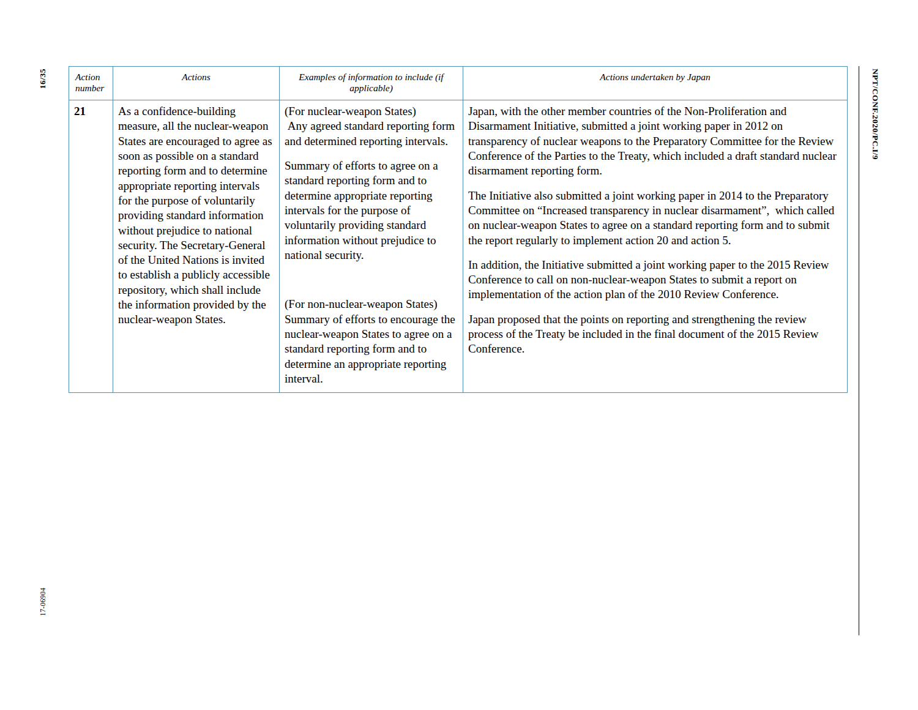16/35
17-06904
NPT/CONF.2020/PC.I/9
| Action number | Actions | Examples of information to include (if applicable) | Actions undertaken by Japan |
| --- | --- | --- | --- |
| 21 | As a confidence-building measure, all the nuclear-weapon States are encouraged to agree as soon as possible on a standard reporting form and to determine appropriate reporting intervals for the purpose of voluntarily providing standard information without prejudice to national security. The Secretary-General of the United Nations is invited to establish a publicly accessible repository, which shall include the information provided by the nuclear-weapon States. | (For nuclear-weapon States) Any agreed standard reporting form and determined reporting intervals. Summary of efforts to agree on a standard reporting form and to determine appropriate reporting intervals for the purpose of voluntarily providing standard information without prejudice to national security. (For non-nuclear-weapon States) Summary of efforts to encourage the nuclear-weapon States to agree on a standard reporting form and to determine an appropriate reporting interval. | Japan, with the other member countries of the Non-Proliferation and Disarmament Initiative, submitted a joint working paper in 2012 on transparency of nuclear weapons to the Preparatory Committee for the Review Conference of the Parties to the Treaty, which included a draft standard nuclear disarmament reporting form. The Initiative also submitted a joint working paper in 2014 to the Preparatory Committee on “Increased transparency in nuclear disarmament”, which called on nuclear-weapon States to agree on a standard reporting form and to submit the report regularly to implement action 20 and action 5. In addition, the Initiative submitted a joint working paper to the 2015 Review Conference to call on non-nuclear-weapon States to submit a report on implementation of the action plan of the 2010 Review Conference. Japan proposed that the points on reporting and strengthening the review process of the Treaty be included in the final document of the 2015 Review Conference. |